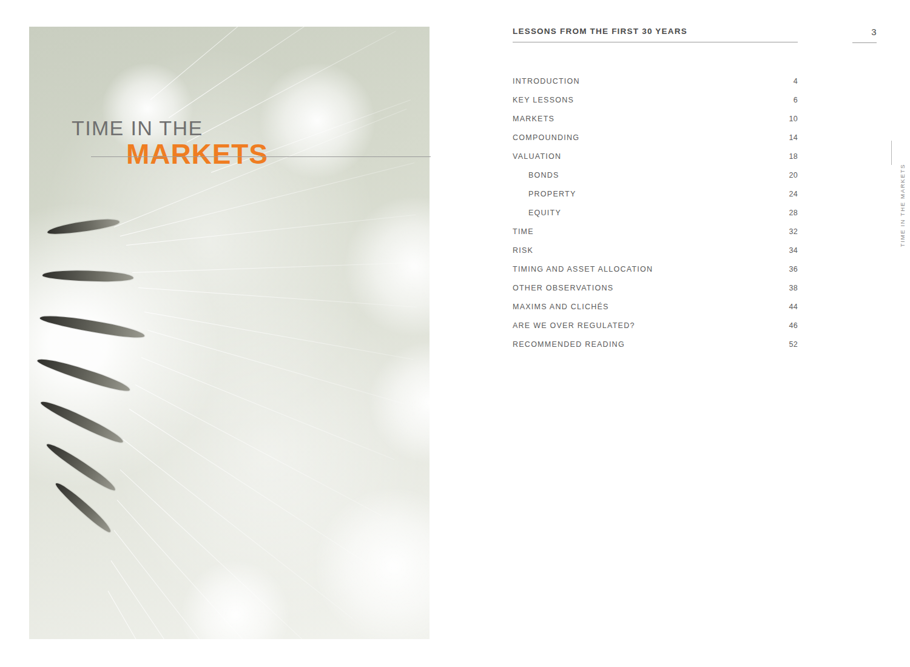TIME IN THE
MARKETS
LESSONS FROM THE FIRST 30 YEARS
3
| Introduction | 4 |
| Key lessons | 6 |
| Markets | 10 |
| Compounding | 14 |
| Valuation | 18 |
| Bonds | 20 |
| Property | 24 |
| Equity | 28 |
| Time | 32 |
| Risk | 34 |
| Timing and asset allocation | 36 |
| Other observations | 38 |
| Maxims and clichés | 44 |
| Are we over regulated? | 46 |
| Recommended reading | 52 |
TIME IN THE MARKETS